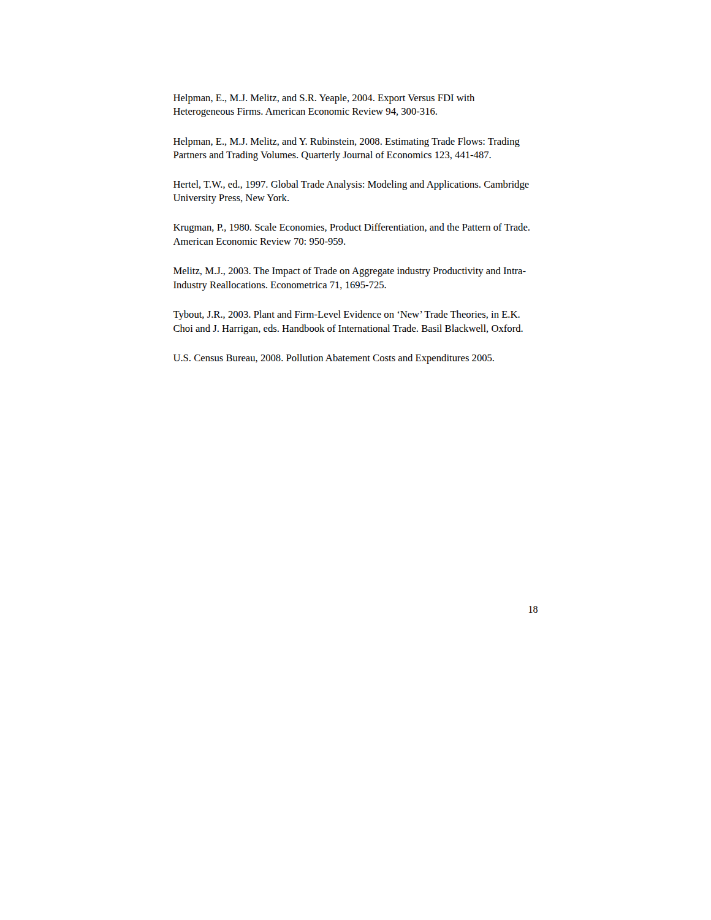Helpman, E., M.J. Melitz, and S.R. Yeaple, 2004. Export Versus FDI with Heterogeneous Firms. American Economic Review 94, 300-316.
Helpman, E., M.J. Melitz, and Y. Rubinstein, 2008. Estimating Trade Flows: Trading Partners and Trading Volumes. Quarterly Journal of Economics 123, 441-487.
Hertel, T.W., ed., 1997. Global Trade Analysis: Modeling and Applications. Cambridge University Press, New York.
Krugman, P., 1980. Scale Economies, Product Differentiation, and the Pattern of Trade. American Economic Review 70: 950-959.
Melitz, M.J., 2003. The Impact of Trade on Aggregate industry Productivity and Intra-Industry Reallocations. Econometrica 71, 1695-725.
Tybout, J.R., 2003. Plant and Firm-Level Evidence on ‘New’ Trade Theories, in E.K. Choi and J. Harrigan, eds. Handbook of International Trade. Basil Blackwell, Oxford.
U.S. Census Bureau, 2008. Pollution Abatement Costs and Expenditures 2005.
18